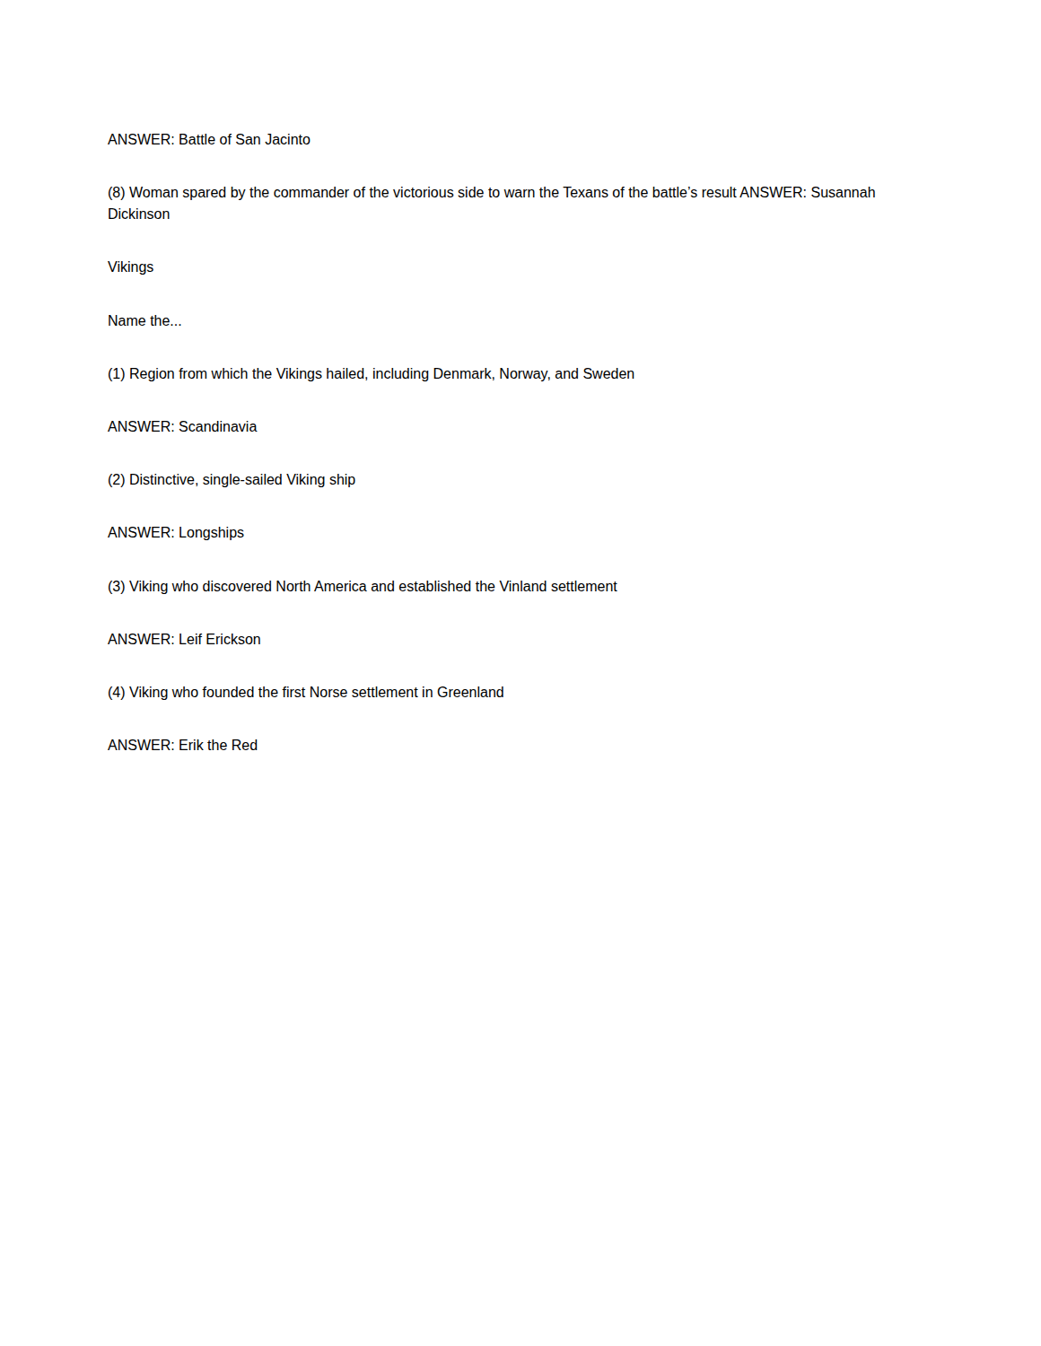ANSWER: Battle of San Jacinto
(8) Woman spared by the commander of the victorious side to warn the Texans of the battle’s result ANSWER: Susannah Dickinson
Vikings
Name the...
(1) Region from which the Vikings hailed, including Denmark, Norway, and Sweden
ANSWER: Scandinavia
(2) Distinctive, single-sailed Viking ship
ANSWER: Longships
(3) Viking who discovered North America and established the Vinland settlement
ANSWER: Leif Erickson
(4) Viking who founded the first Norse settlement in Greenland
ANSWER: Erik the Red